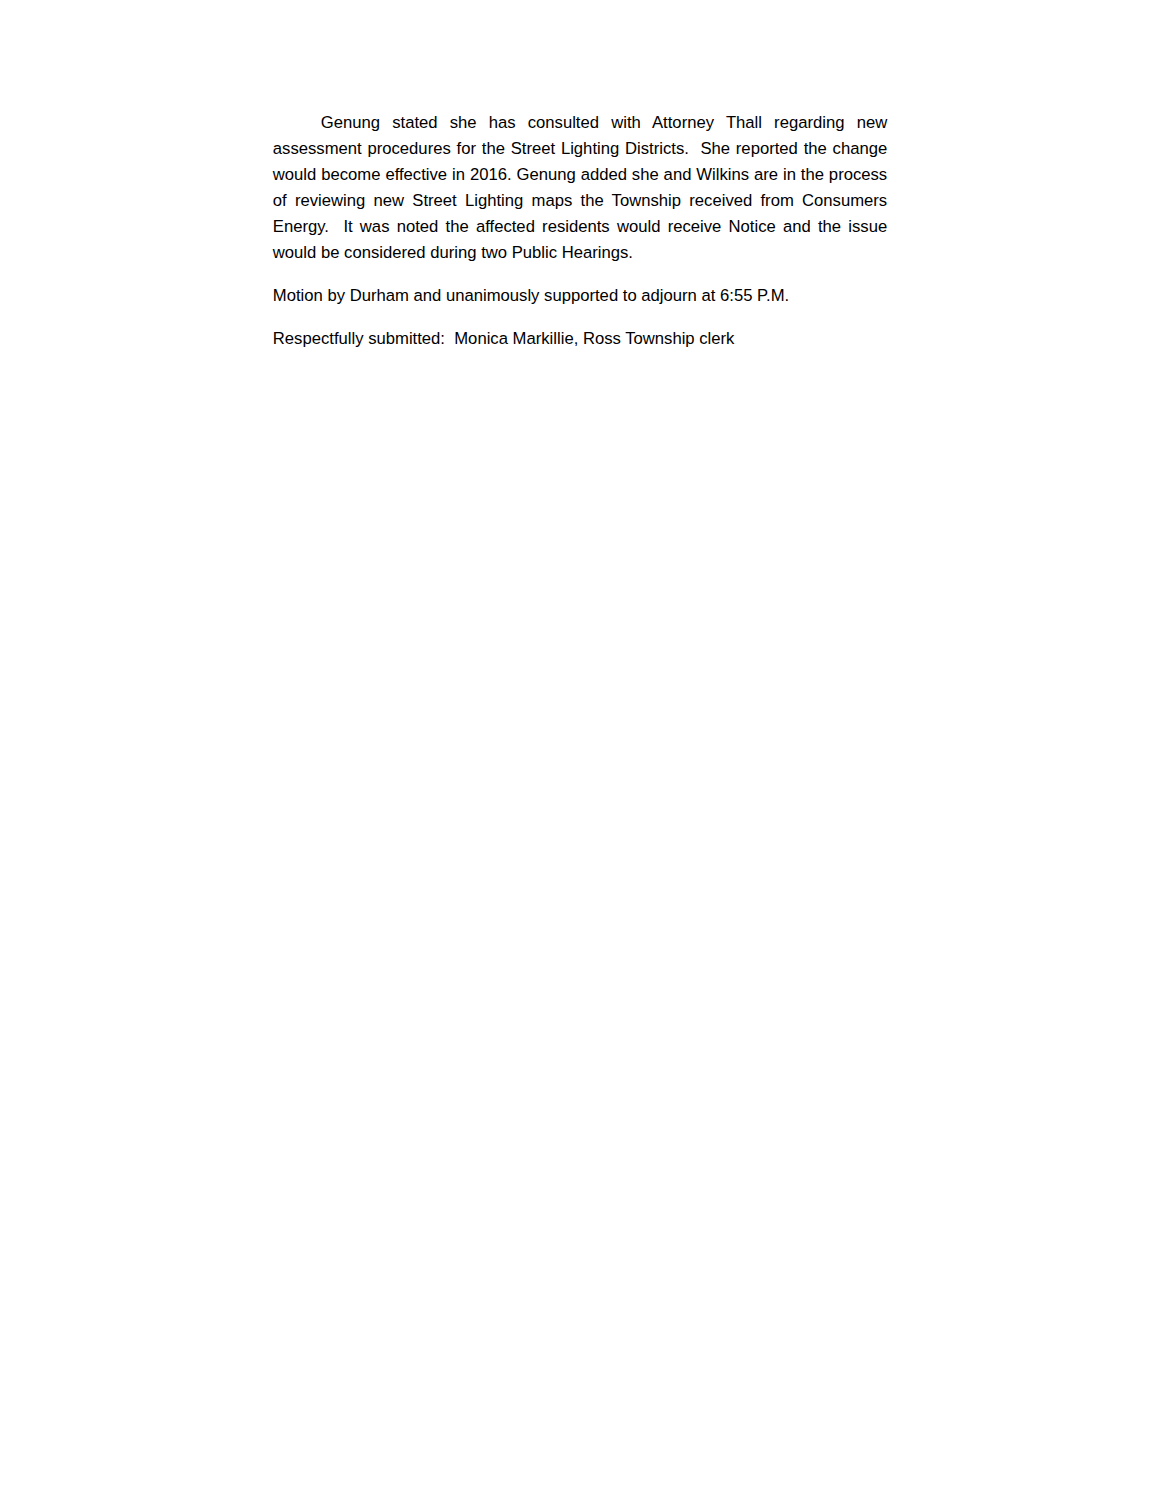Genung stated she has consulted with Attorney Thall regarding new assessment procedures for the Street Lighting Districts. She reported the change would become effective in 2016. Genung added she and Wilkins are in the process of reviewing new Street Lighting maps the Township received from Consumers Energy. It was noted the affected residents would receive Notice and the issue would be considered during two Public Hearings.
Motion by Durham and unanimously supported to adjourn at 6:55 P.M.
Respectfully submitted: Monica Markillie, Ross Township clerk